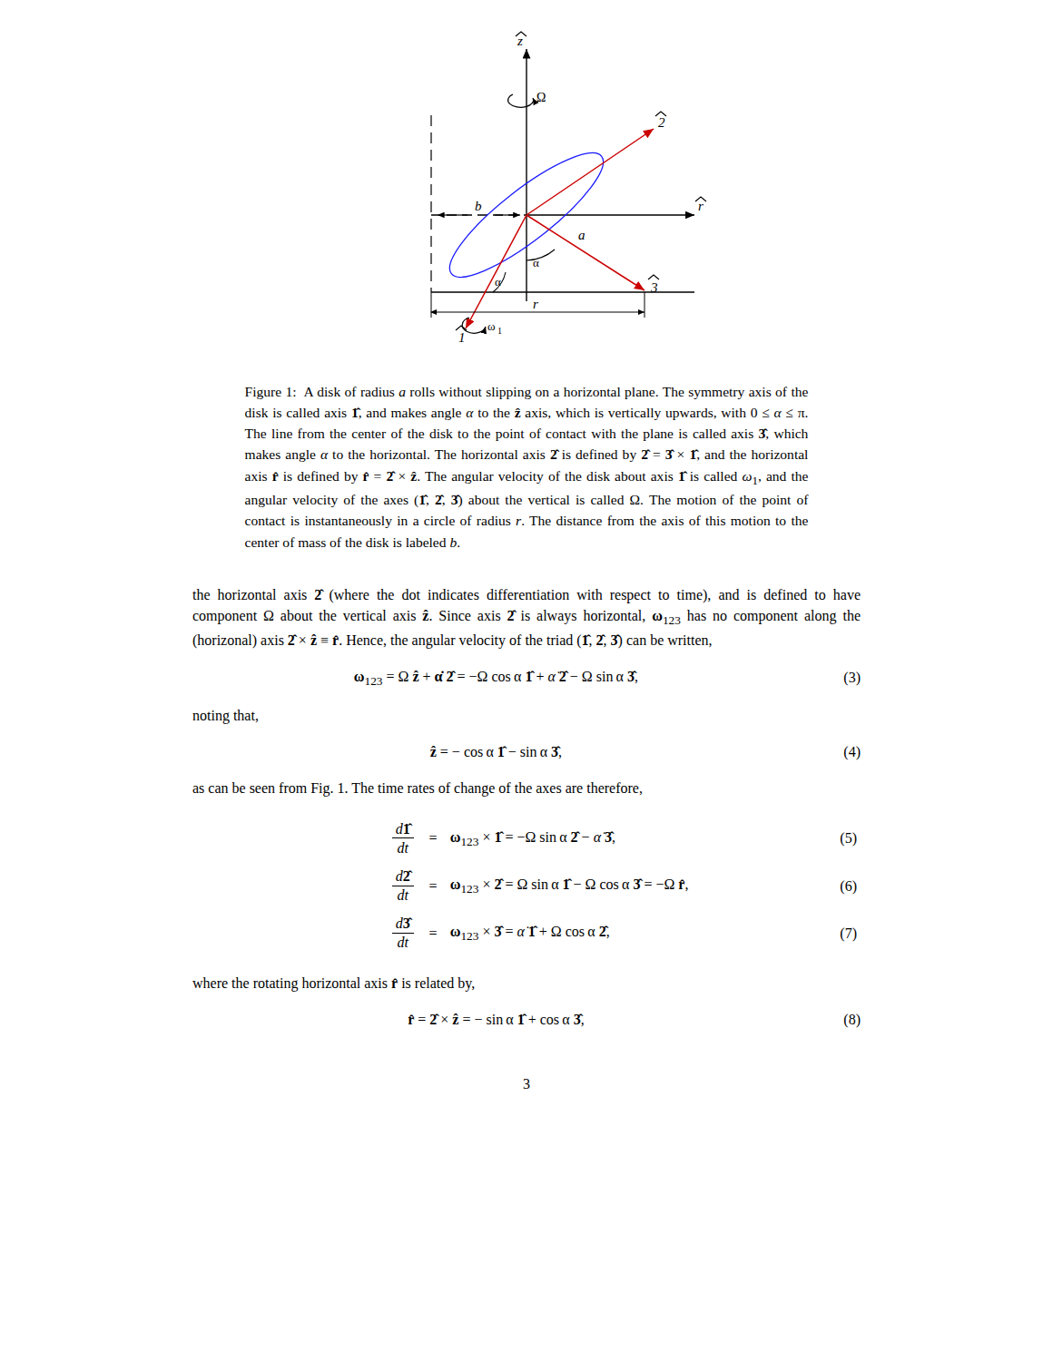z Ω r b 2 3 1 ω 1 a α α r
Figure 1: A disk of radius a rolls without slipping on a horizontal plane. The symmetry axis of the disk is called axis 1̂, and makes angle α to the ẑ axis, which is vertically upwards, with 0 ≤ α ≤ π. The line from the center of the disk to the point of contact with the plane is called axis 3̂, which makes angle α to the horizontal. The horizontal axis 2̂ is defined by 2̂ = 3̂ × 1̂, and the horizontal axis r̂ is defined by r̂ = 2̂ × ẑ. The angular velocity of the disk about axis 1̂ is called ω1, and the angular velocity of the axes (1̂, 2̂, 3̂) about the vertical is called Ω. The motion of the point of contact is instantaneously in a circle of radius r. The distance from the axis of this motion to the center of mass of the disk is labeled b.
the horizontal axis 2̂ (where the dot indicates differentiation with respect to time), and is defined to have component Ω about the vertical axis ẑ. Since axis 2̂ is always horizontal, ω123 has no component along the (horizonal) axis 2̂ × ẑ ≡ r̂. Hence, the angular velocity of the triad (1̂, 2̂, 3̂) can be written,
ω123 = Ω ẑ + α̇ 2̂ = −Ω cos α 1̂ + α̇ 2̂ − Ω sin α 3̂,
(3)
noting that,
ẑ = − cos α 1̂ − sin α 3̂,
(4)
as can be seen from Fig. 1. The time rates of change of the axes are therefore,
| d 1̂ dt | = | ω 123 × 1̂ = −Ω sin α 2̂ − α̇ 3̂ , | (5) |
| d 2̂ dt | = | ω 123 × 2̂ = Ω sin α 1̂ − Ω cos α 3̂ = −Ω r̂ , | (6) |
| d 3̂ dt | = | ω 123 × 3̂ = α̇ 1̂ + Ω cos α 2̂ , | (7) |
where the rotating horizontal axis r̂ is related by,
r̂ = 2̂ × ẑ = − sin α 1̂ + cos α 3̂,
(8)
3